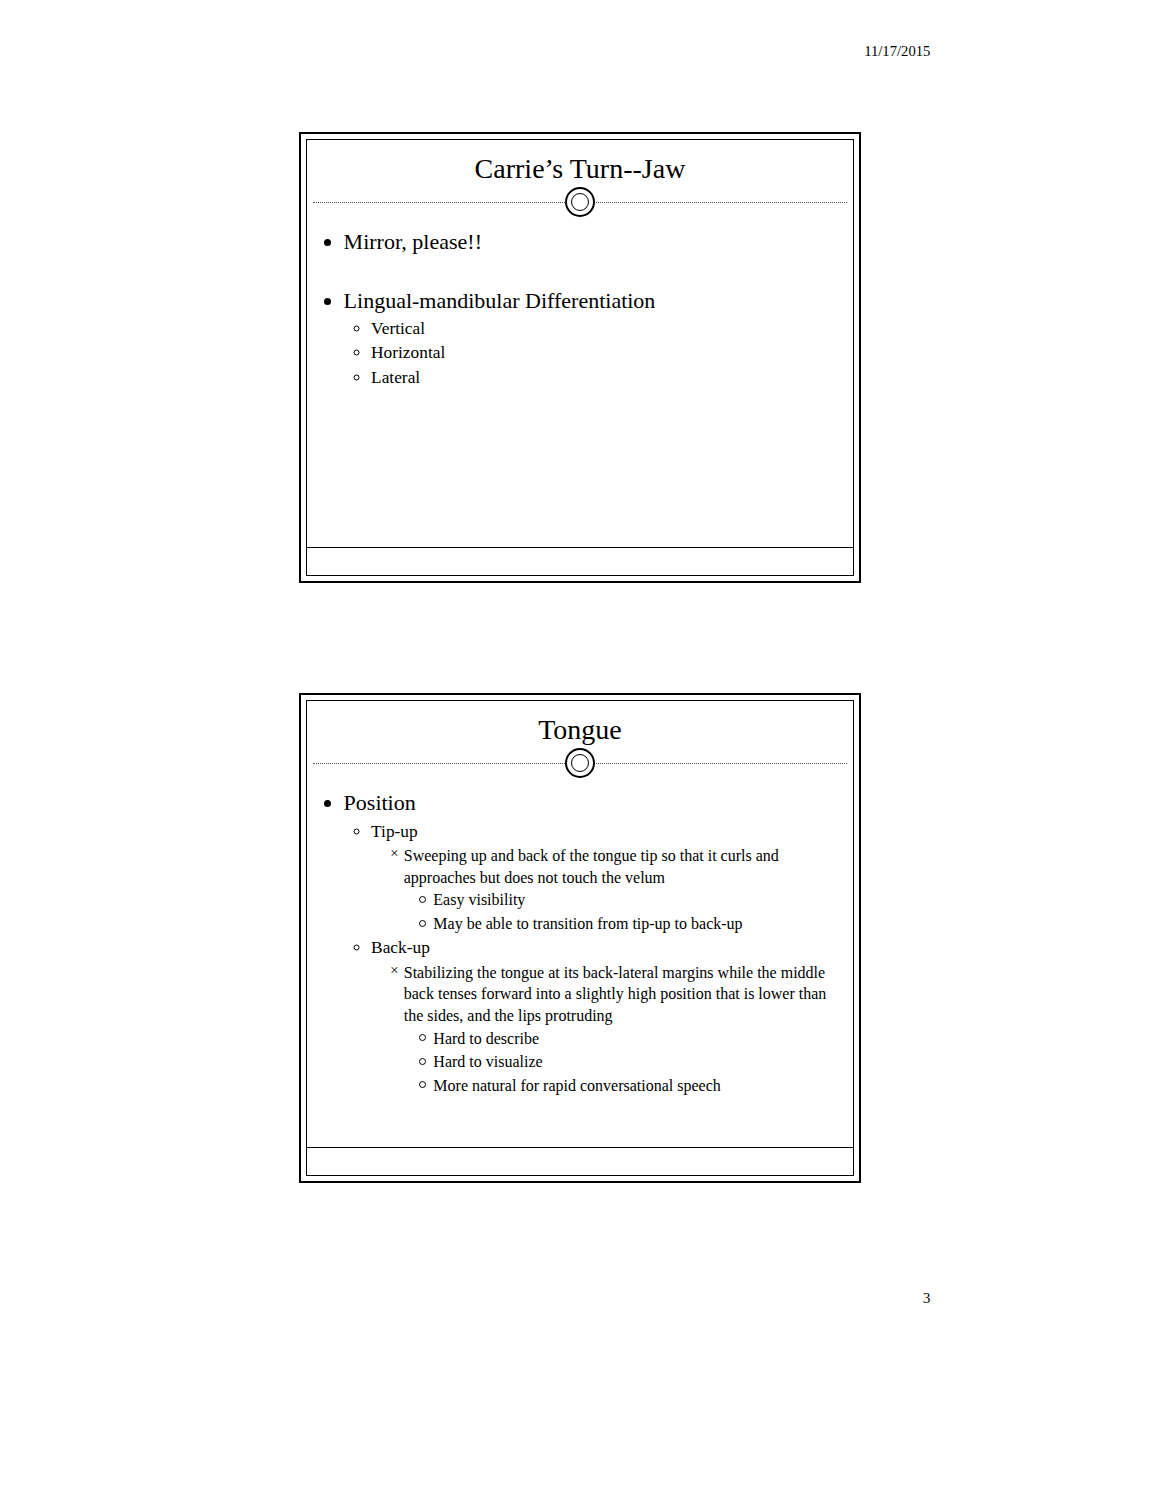11/17/2015
Carrie’s Turn--Jaw
Mirror, please!!
Lingual-mandibular Differentiation
Vertical
Horizontal
Lateral
Tongue
Position
Tip-up
Sweeping up and back of the tongue tip so that it curls and approaches but does not touch the velum
Easy visibility
May be able to transition from tip-up to back-up
Back-up
Stabilizing the tongue at its back-lateral margins while the middle back tenses forward into a slightly high position that is lower than the sides, and the lips protruding
Hard to describe
Hard to visualize
More natural for rapid conversational speech
3